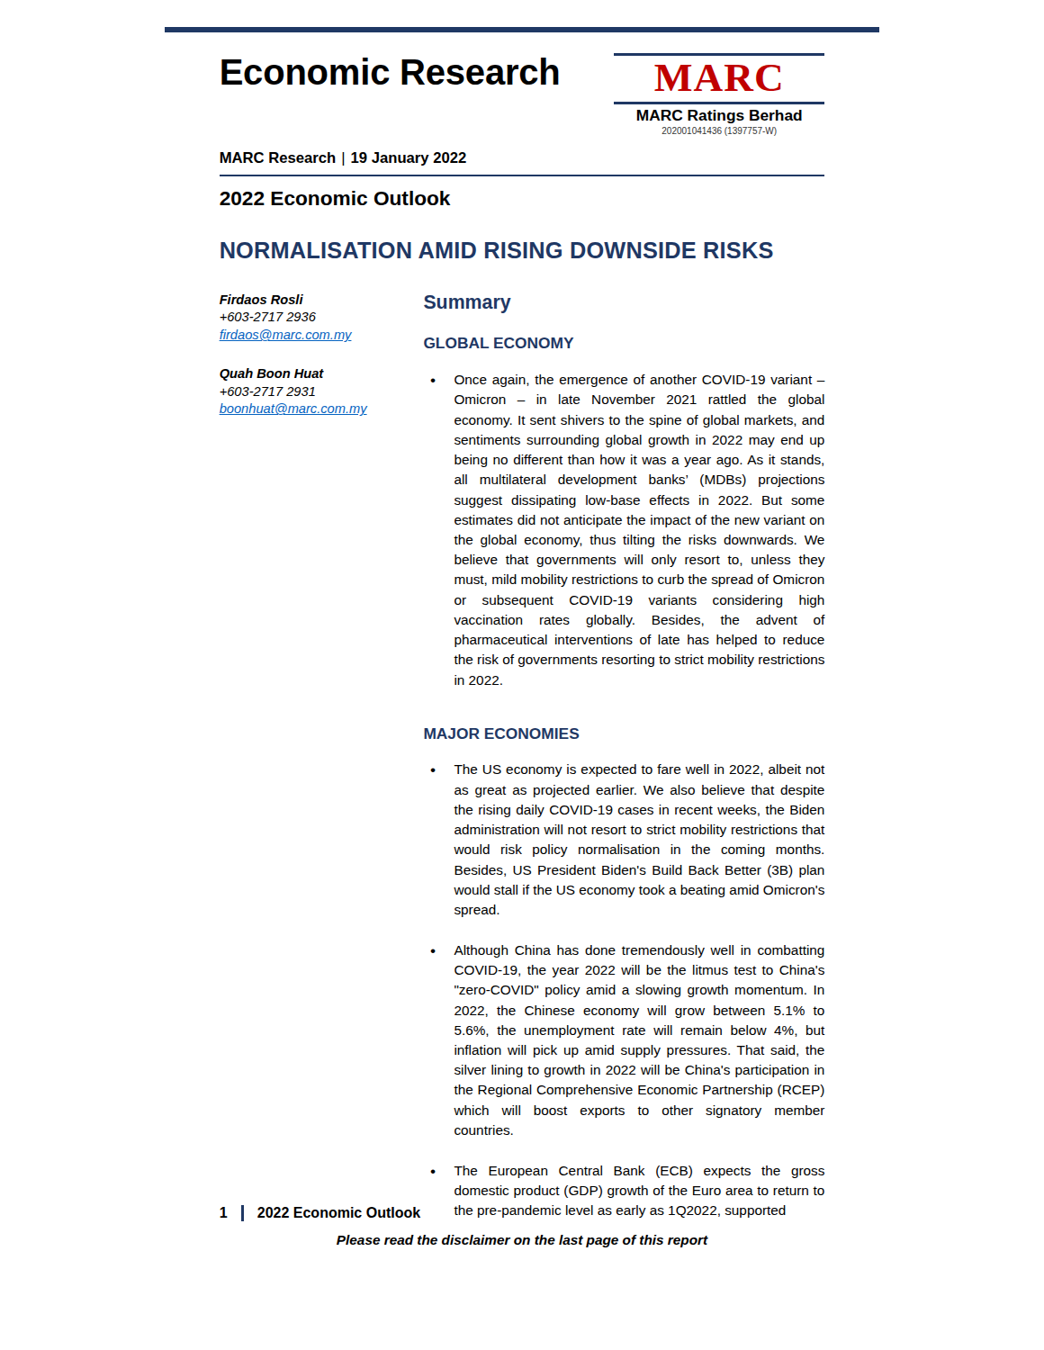Economic Research
MARC
MARC Ratings Berhad
202001041436 (1397757-W)
MARC Research | 19 January 2022
2022 Economic Outlook
NORMALISATION AMID RISING DOWNSIDE RISKS
Firdaos Rosli
+603-2717 2936
firdaos@marc.com.my
Quah Boon Huat
+603-2717 2931
boonhuat@marc.com.my
Summary
GLOBAL ECONOMY
Once again, the emergence of another COVID-19 variant – Omicron – in late November 2021 rattled the global economy. It sent shivers to the spine of global markets, and sentiments surrounding global growth in 2022 may end up being no different than how it was a year ago. As it stands, all multilateral development banks’ (MDBs) projections suggest dissipating low-base effects in 2022. But some estimates did not anticipate the impact of the new variant on the global economy, thus tilting the risks downwards. We believe that governments will only resort to, unless they must, mild mobility restrictions to curb the spread of Omicron or subsequent COVID-19 variants considering high vaccination rates globally. Besides, the advent of pharmaceutical interventions of late has helped to reduce the risk of governments resorting to strict mobility restrictions in 2022.
MAJOR ECONOMIES
The US economy is expected to fare well in 2022, albeit not as great as projected earlier. We also believe that despite the rising daily COVID-19 cases in recent weeks, the Biden administration will not resort to strict mobility restrictions that would risk policy normalisation in the coming months. Besides, US President Biden's Build Back Better (3B) plan would stall if the US economy took a beating amid Omicron's spread.
Although China has done tremendously well in combatting COVID-19, the year 2022 will be the litmus test to China's "zero-COVID" policy amid a slowing growth momentum. In 2022, the Chinese economy will grow between 5.1% to 5.6%, the unemployment rate will remain below 4%, but inflation will pick up amid supply pressures. That said, the silver lining to growth in 2022 will be China's participation in the Regional Comprehensive Economic Partnership (RCEP) which will boost exports to other signatory member countries.
The European Central Bank (ECB) expects the gross domestic product (GDP) growth of the Euro area to return to the pre-pandemic level as early as 1Q2022, supported
1 2022 Economic Outlook
Please read the disclaimer on the last page of this report